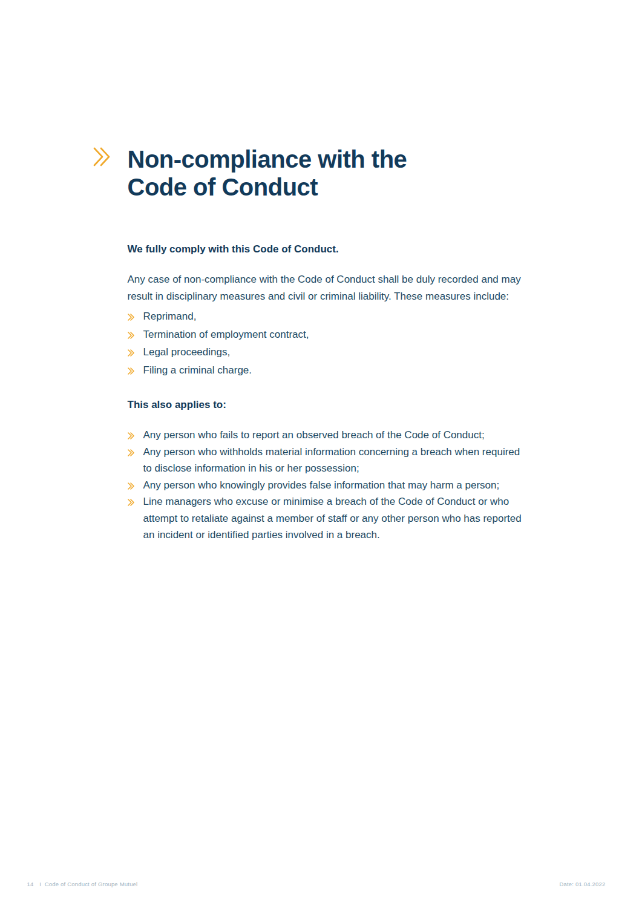Non-compliance with the
Code of Conduct
We fully comply with this Code of Conduct.
Any case of non-compliance with the Code of Conduct shall be duly recorded and may result in disciplinary measures and civil or criminal liability. These measures include:
Reprimand,
Termination of employment contract,
Legal proceedings,
Filing a criminal charge.
This also applies to:
Any person who fails to report an observed breach of the Code of Conduct;
Any person who withholds material information concerning a breach when required to disclose information in his or her possession;
Any person who knowingly provides false information that may harm a person;
Line managers who excuse or minimise a breach of the Code of Conduct or who attempt to retaliate against a member of staff or any other person who has reported an incident or identified parties involved in a breach.
14 I Code of Conduct of Groupe Mutuel
Date: 01.04.2022